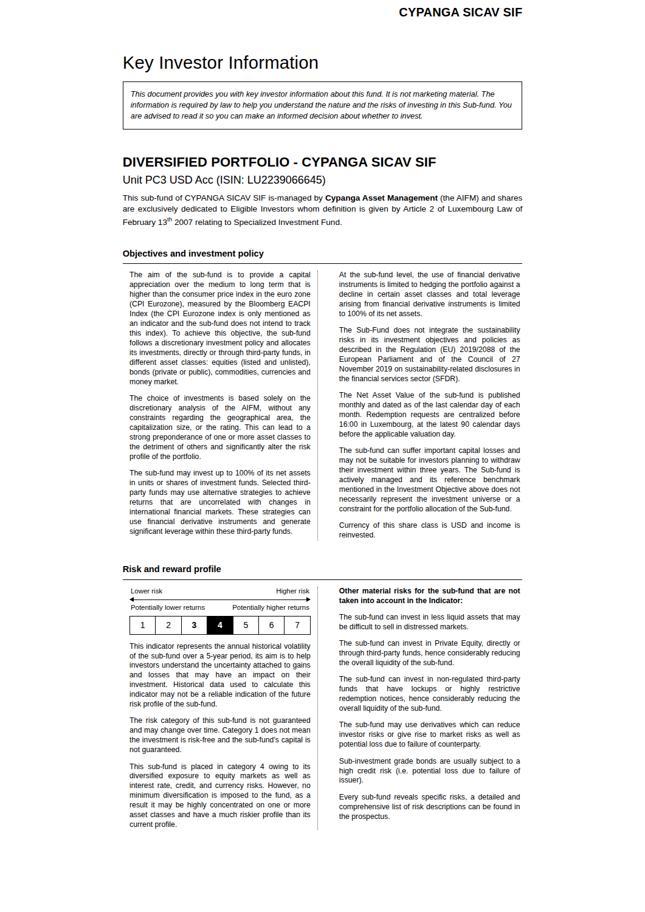CYPANGA SICAV SIF
Key Investor Information
This document provides you with key investor information about this fund. It is not marketing material. The information is required by law to help you understand the nature and the risks of investing in this Sub-fund. You are advised to read it so you can make an informed decision about whether to invest.
DIVERSIFIED PORTFOLIO - CYPANGA SICAV SIF
Unit PC3 USD Acc (ISIN: LU2239066645)
This sub-fund of CYPANGA SICAV SIF is-managed by Cypanga Asset Management (the AIFM) and shares are exclusively dedicated to Eligible Investors whom definition is given by Article 2 of Luxembourg Law of February 13th 2007 relating to Specialized Investment Fund.
Objectives and investment policy
The aim of the sub-fund is to provide a capital appreciation over the medium to long term that is higher than the consumer price index in the euro zone (CPI Eurozone), measured by the Bloomberg EACPI Index (the CPI Eurozone index is only mentioned as an indicator and the sub-fund does not intend to track this index). To achieve this objective, the sub-fund follows a discretionary investment policy and allocates its investments, directly or through third-party funds, in different asset classes: equities (listed and unlisted), bonds (private or public), commodities, currencies and money market.
The choice of investments is based solely on the discretionary analysis of the AIFM, without any constraints regarding the geographical area, the capitalization size, or the rating. This can lead to a strong preponderance of one or more asset classes to the detriment of others and significantly alter the risk profile of the portfolio.
The sub-fund may invest up to 100% of its net assets in units or shares of investment funds. Selected third-party funds may use alternative strategies to achieve returns that are uncorrelated with changes in international financial markets. These strategies can use financial derivative instruments and generate significant leverage within these third-party funds.
At the sub-fund level, the use of financial derivative instruments is limited to hedging the portfolio against a decline in certain asset classes and total leverage arising from financial derivative instruments is limited to 100% of its net assets.
The Sub-Fund does not integrate the sustainability risks in its investment objectives and policies as described in the Regulation (EU) 2019/2088 of the European Parliament and of the Council of 27 November 2019 on sustainability-related disclosures in the financial services sector (SFDR).
The Net Asset Value of the sub-fund is published monthly and dated as of the last calendar day of each month. Redemption requests are centralized before 16:00 in Luxembourg, at the latest 90 calendar days before the applicable valuation day.
The sub-fund can suffer important capital losses and may not be suitable for investors planning to withdraw their investment within three years. The Sub-fund is actively managed and its reference benchmark mentioned in the Investment Objective above does not necessarily represent the investment universe or a constraint for the portfolio allocation of the Sub-fund.
Currency of this share class is USD and income is reinvested.
Risk and reward profile
Lower risk Higher risk
Potentially lower returns Potentially higher returns
| 1 | 2 | 3 | 4 | 5 | 6 | 7 |
This indicator represents the annual historical volatility of the sub-fund over a 5-year period, its aim is to help investors understand the uncertainty attached to gains and losses that may have an impact on their investment. Historical data used to calculate this indicator may not be a reliable indication of the future risk profile of the sub-fund.
The risk category of this sub-fund is not guaranteed and may change over time. Category 1 does not mean the investment is risk-free and the sub-fund's capital is not guaranteed.
This sub-fund is placed in category 4 owing to its diversified exposure to equity markets as well as interest rate, credit, and currency risks. However, no minimum diversification is imposed to the fund, as a result it may be highly concentrated on one or more asset classes and have a much riskier profile than its current profile.
Other material risks for the sub-fund that are not taken into account in the Indicator:
The sub-fund can invest in less liquid assets that may be difficult to sell in distressed markets.
The sub-fund can invest in Private Equity, directly or through third-party funds, hence considerably reducing the overall liquidity of the sub-fund.
The sub-fund can invest in non-regulated third-party funds that have lockups or highly restrictive redemption notices, hence considerably reducing the overall liquidity of the sub-fund.
The sub-fund may use derivatives which can reduce investor risks or give rise to market risks as well as potential loss due to failure of counterparty.
Sub-investment grade bonds are usually subject to a high credit risk (i.e. potential loss due to failure of issuer).
Every sub-fund reveals specific risks, a detailed and comprehensive list of risk descriptions can be found in the prospectus.